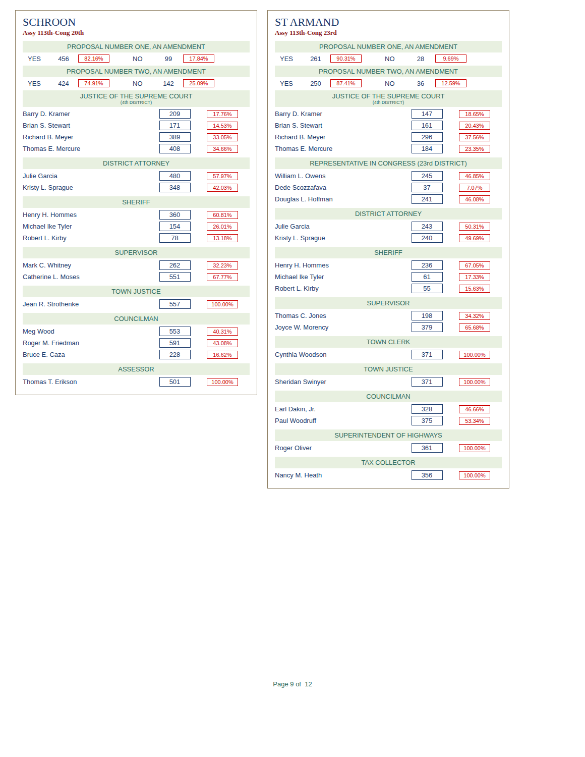SCHROON
Assy 113th-Cong 20th
PROPOSAL NUMBER ONE, AN AMENDMENT
YES 456 82.16% NO 99 17.84%
PROPOSAL NUMBER TWO, AN AMENDMENT
YES 424 74.91% NO 142 25.09%
JUSTICE OF THE SUPREME COURT(4th DISTRICT)
| Barry D. Kramer | 209 | 17.76% |
| Brian S. Stewart | 171 | 14.53% |
| Richard B. Meyer | 389 | 33.05% |
| Thomas E. Mercure | 408 | 34.66% |
DISTRICT ATTORNEY
| Julie Garcia | 480 | 57.97% |
| Kristy L. Sprague | 348 | 42.03% |
SHERIFF
| Henry H. Hommes | 360 | 60.81% |
| Michael Ike Tyler | 154 | 26.01% |
| Robert L. Kirby | 78 | 13.18% |
SUPERVISOR
| Mark C. Whitney | 262 | 32.23% |
| Catherine L. Moses | 551 | 67.77% |
TOWN JUSTICE
| Jean R. Strothenke | 557 | 100.00% |
COUNCILMAN
| Meg Wood | 553 | 40.31% |
| Roger M. Friedman | 591 | 43.08% |
| Bruce E. Caza | 228 | 16.62% |
ASSESSOR
| Thomas T. Erikson | 501 | 100.00% |
ST ARMAND
Assy 113th-Cong 23rd
PROPOSAL NUMBER ONE, AN AMENDMENT
YES 261 90.31% NO 28 9.69%
PROPOSAL NUMBER TWO, AN AMENDMENT
YES 250 87.41% NO 36 12.59%
JUSTICE OF THE SUPREME COURT(4th DISTRICT)
| Barry D. Kramer | 147 | 18.65% |
| Brian S. Stewart | 161 | 20.43% |
| Richard B. Meyer | 296 | 37.56% |
| Thomas E. Mercure | 184 | 23.35% |
REPRESENTATIVE IN CONGRESS (23rd DISTRICT)
| William L. Owens | 245 | 46.85% |
| Dede Scozzafava | 37 | 7.07% |
| Douglas L. Hoffman | 241 | 46.08% |
DISTRICT ATTORNEY
| Julie Garcia | 243 | 50.31% |
| Kristy L. Sprague | 240 | 49.69% |
SHERIFF
| Henry H. Hommes | 236 | 67.05% |
| Michael Ike Tyler | 61 | 17.33% |
| Robert L. Kirby | 55 | 15.63% |
SUPERVISOR
| Thomas C. Jones | 198 | 34.32% |
| Joyce W. Morency | 379 | 65.68% |
TOWN CLERK
| Cynthia Woodson | 371 | 100.00% |
TOWN JUSTICE
| Sheridan Swinyer | 371 | 100.00% |
COUNCILMAN
| Earl Dakin, Jr. | 328 | 46.66% |
| Paul Woodruff | 375 | 53.34% |
SUPERINTENDENT OF HIGHWAYS
| Roger Oliver | 361 | 100.00% |
TAX COLLECTOR
| Nancy M. Heath | 356 | 100.00% |
Page 9 of 12